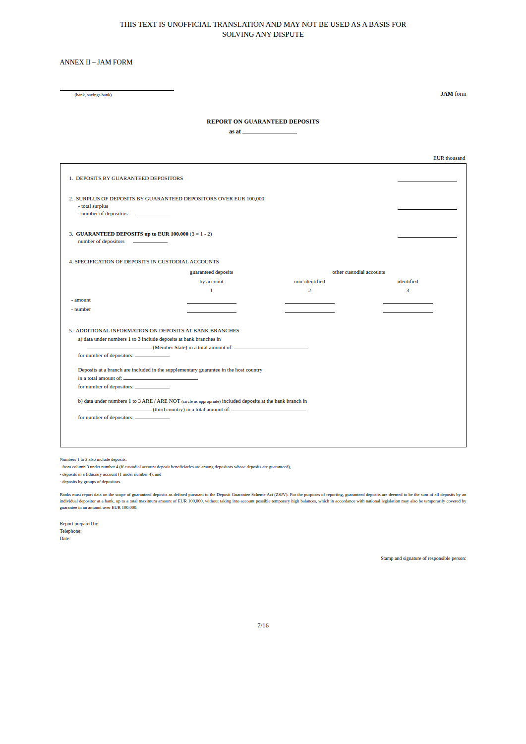THIS TEXT IS UNOFFICIAL TRANSLATION AND MAY NOT BE USED AS A BASIS FOR
SOLVING ANY DISPUTE
ANNEX II – JAM FORM
(bank, savings bank)
JAM form
REPORT ON GUARANTEED DEPOSITS
as at
EUR thousand
1. DEPOSITS BY GUARANTEED DEPOSITORS
2. SURPLUS OF DEPOSITS BY GUARANTEED DEPOSITORS OVER EUR 100,000
- total surplus
- number of depositors
3. GUARANTEED DEPOSITS up to EUR 100,000 (3 = 1 - 2)
number of depositors
4. SPECIFICATION OF DEPOSITS IN CUSTODIAL ACCOUNTS
| | guaranteed deposits | other custodial accounts |
| | by account | non-identified | identified |
| | 1 | 2 | 3 |
| - amount | | | |
| - number | | | |
5. ADDITIONAL INFORMATION ON DEPOSITS AT BANK BRANCHES
a) data under numbers 1 to 3 include deposits at bank branches in
(Member State) in a total amount of:
for number of depositors:
Deposits at a branch are included in the supplementary guarantee in the host country
in a total amount of:
for number of depositors:
b) data under numbers 1 to 3 ARE / ARE NOT (circle as appropriate) included deposits at the bank branch in
(third country) in a total amount of:
for number of depositors:
Numbers 1 to 3 also include deposits:
- from column 3 under number 4 (if custodial account deposit beneficiaries are among depositors whose deposits are guaranteed),
- deposits in a fiduciary account (1 under number 4), and
- deposits by groups of depositors.
Banks must report data on the scope of guaranteed deposits as defined pursuant to the Deposit Guarantee Scheme Act (ZSJV). For the purposes of reporting, guaranteed deposits are deemed to be the sum of all deposits by an individual depositor at a bank, up to a total maximum amount of EUR 100,000, without taking into account possible temporary high balances, which in accordance with national legislation may also be temporarily covered by guarantee in an amount over EUR 100,000.
Report prepared by:
Telephone:
Date:
Stamp and signature of responsible person:
7/16